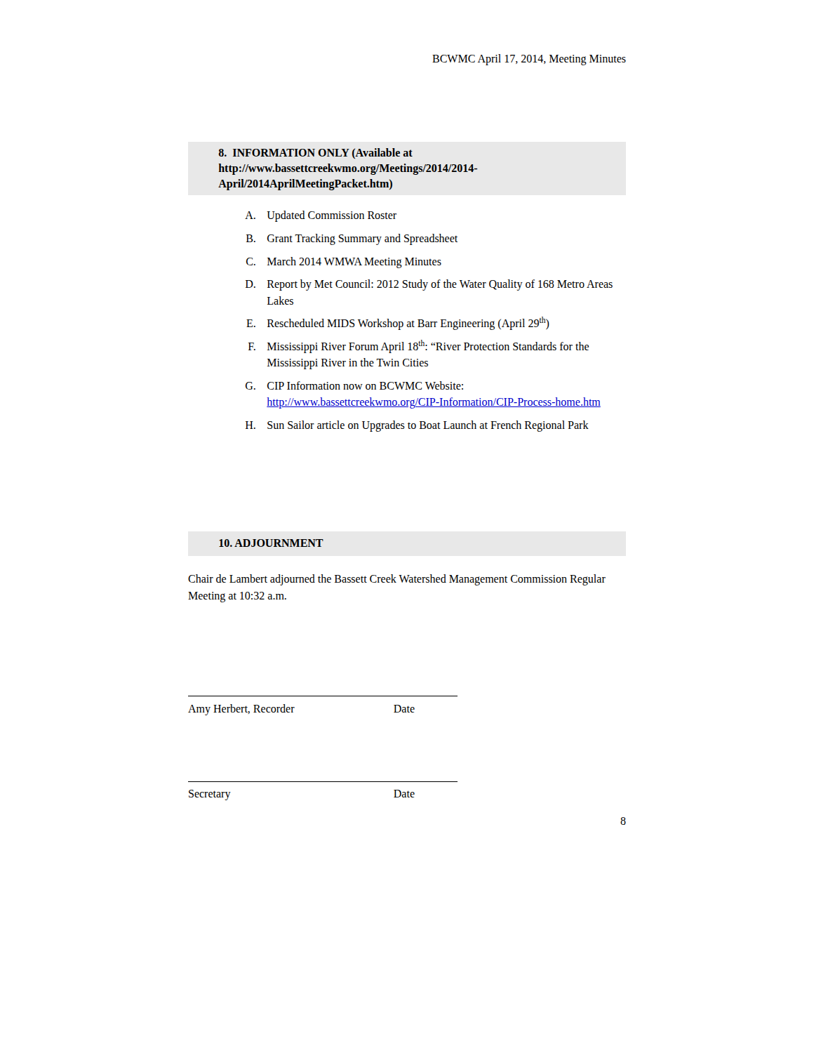BCWMC April 17, 2014, Meeting Minutes
8. INFORMATION ONLY (Available at
http://www.bassettcreekwmo.org/Meetings/2014/2014-April/2014AprilMeetingPacket.htm)
Updated Commission Roster
Grant Tracking Summary and Spreadsheet
March 2014 WMWA Meeting Minutes
Report by Met Council: 2012 Study of the Water Quality of 168 Metro Areas Lakes
Rescheduled MIDS Workshop at Barr Engineering (April 29th)
Mississippi River Forum April 18th: “River Protection Standards for the Mississippi River in the Twin Cities
CIP Information now on BCWMC Website: http://www.bassettcreekwmo.org/CIP-Information/CIP-Process-home.htm
Sun Sailor article on Upgrades to Boat Launch at French Regional Park
10. ADJOURNMENT
Chair de Lambert adjourned the Bassett Creek Watershed Management Commission Regular Meeting at 10:32 a.m.
Amy Herbert, Recorder
Date
Secretary
Date
8